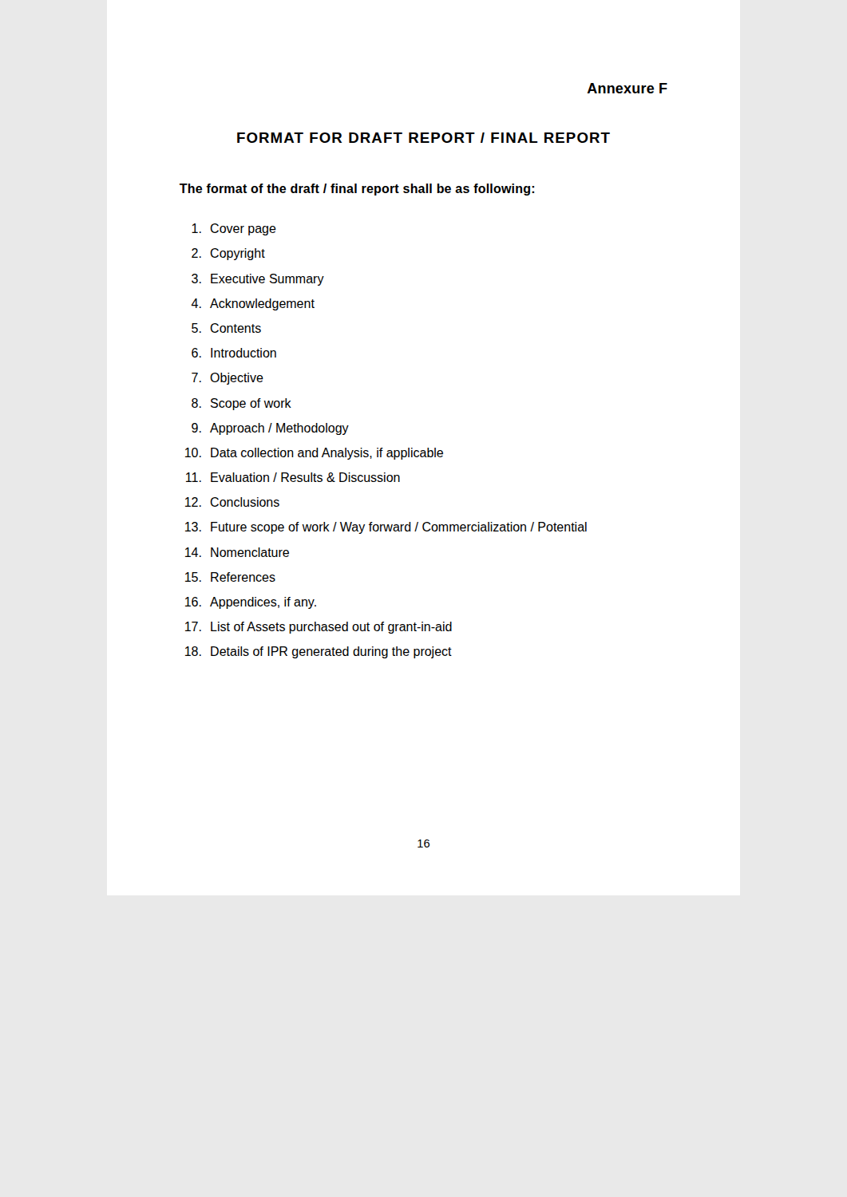Annexure F
FORMAT FOR DRAFT REPORT / FINAL REPORT
The format of the draft / final report shall be as following:
Cover page
Copyright
Executive Summary
Acknowledgement
Contents
Introduction
Objective
Scope of work
Approach / Methodology
Data collection and Analysis, if applicable
Evaluation / Results & Discussion
Conclusions
Future scope of work / Way forward / Commercialization / Potential
Nomenclature
References
Appendices, if any.
List of Assets purchased out of grant-in-aid
Details of IPR generated during the project
16